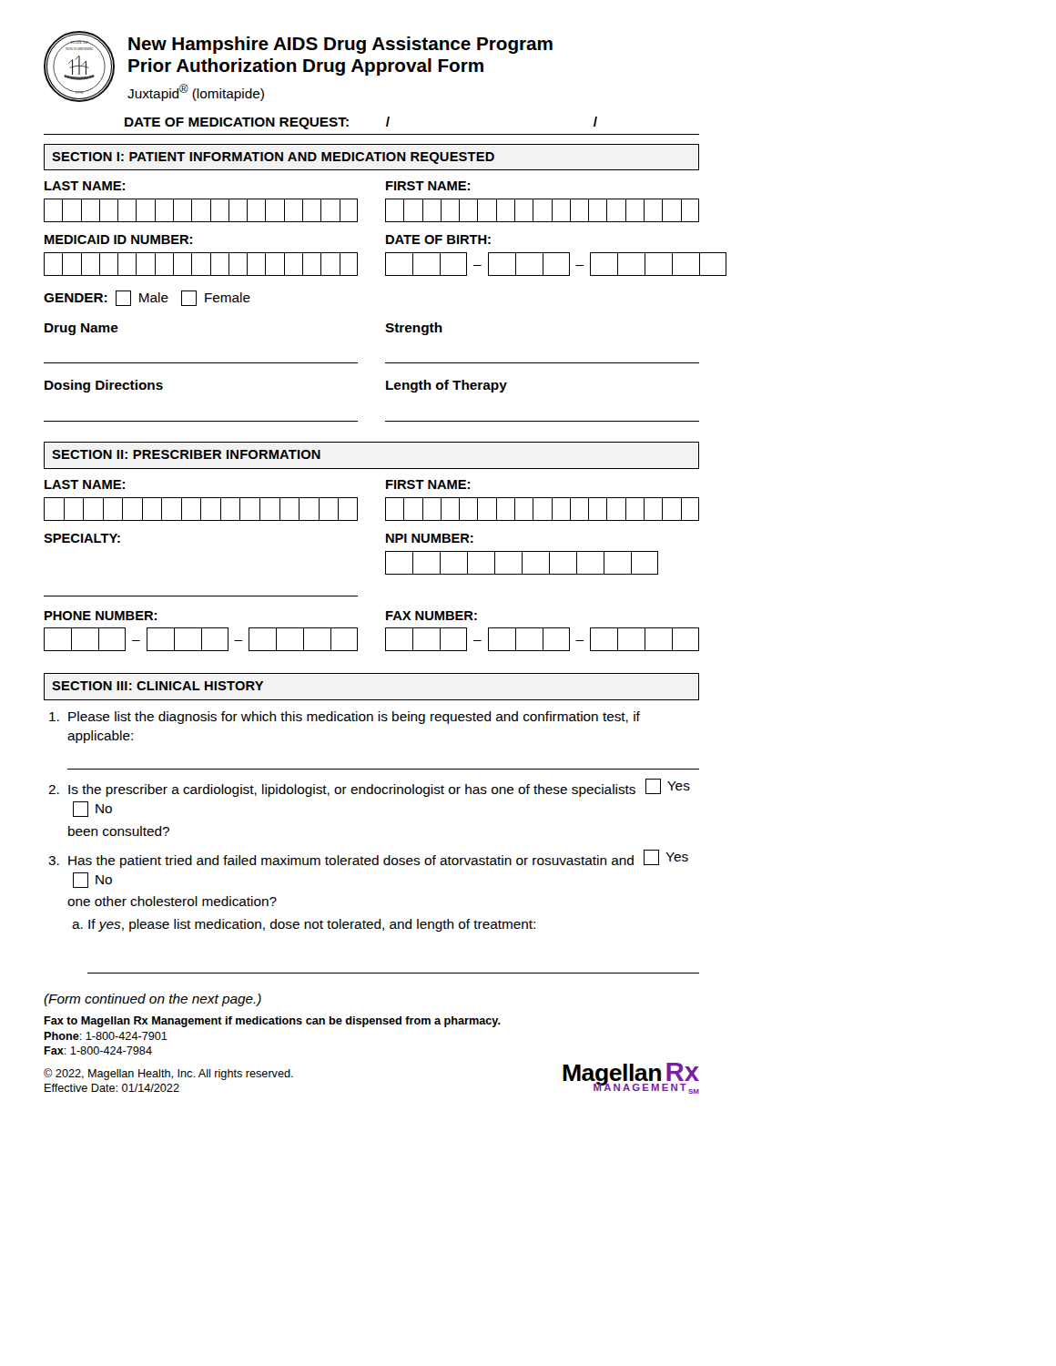STATE OF 1776 NEW HAMPSHIRE
New Hampshire AIDS Drug Assistance Program
Prior Authorization Drug Approval Form
Juxtapid® (lomitapide)
DATE OF MEDICATION REQUEST: / /
SECTION I: PATIENT INFORMATION AND MEDICATION REQUESTED
LAST NAME:
FIRST NAME:
MEDICAID ID NUMBER:
DATE OF BIRTH:
–
–
GENDER: Male Female
Drug Name
Strength
Dosing Directions
Length of Therapy
SECTION II: PRESCRIBER INFORMATION
LAST NAME:
FIRST NAME:
SPECIALTY:
NPI NUMBER:
PHONE NUMBER:
–
–
FAX NUMBER:
–
–
SECTION III: CLINICAL HISTORY
Please list the diagnosis for which this medication is being requested and confirmation test, if applicable:
Is the prescriber a cardiologist, lipidologist, or endocrinologist or has one of these specialists Yes No
been consulted?
Has the patient tried and failed maximum tolerated doses of atorvastatin or rosuvastatin and Yes No
one other cholesterol medication?
If yes, please list medication, dose not tolerated, and length of treatment:
(Form continued on the next page.)
Fax to Magellan Rx Management if medications can be dispensed from a pharmacy.
Phone: 1-800-424-7901
Fax: 1-800-424-7984
© 2022, Magellan Health, Inc. All rights reserved.
Effective Date: 01/14/2022
Magellan Rx
MANAGEMENTSM